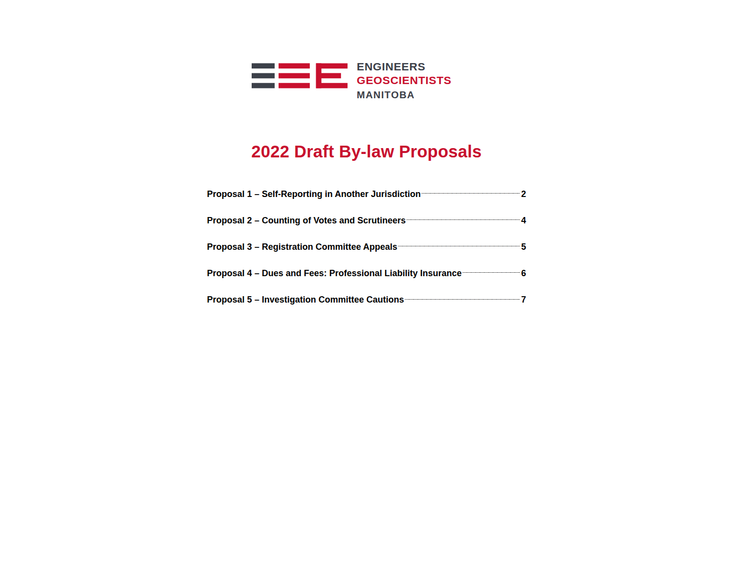ENGINEERS GEOSCIENTISTS MANITOBA
2022 Draft By-law Proposals
Proposal 1 – Self-Reporting in Another Jurisdiction 2
Proposal 2 – Counting of Votes and Scrutineers 4
Proposal 3 – Registration Committee Appeals 5
Proposal 4 – Dues and Fees: Professional Liability Insurance 6
Proposal 5 – Investigation Committee Cautions 7